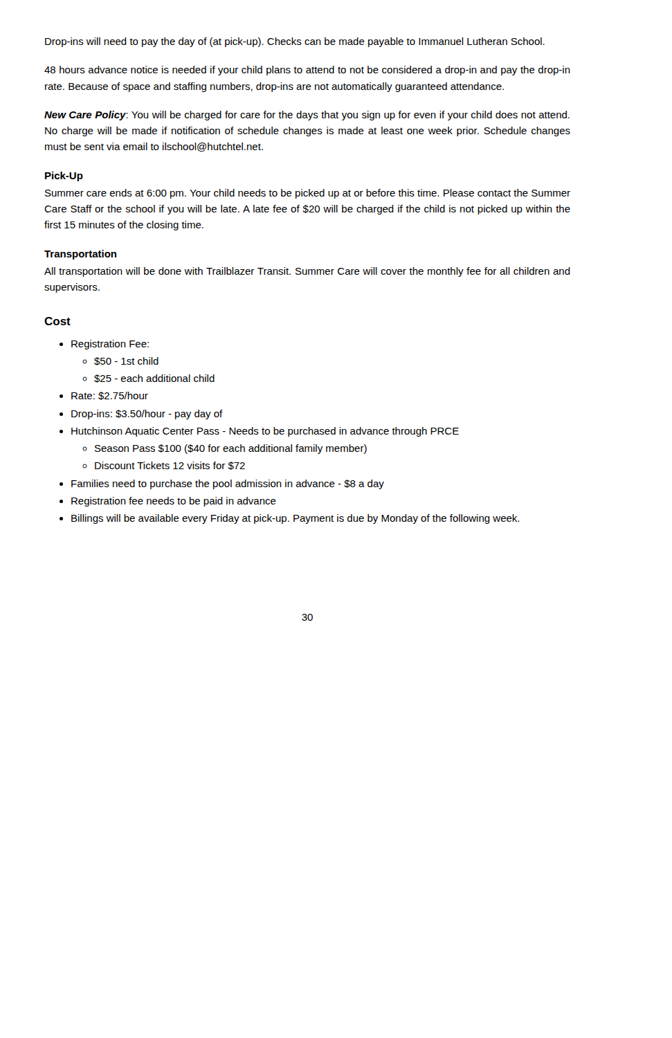Drop-ins will need to pay the day of (at pick-up). Checks can be made payable to Immanuel Lutheran School.
48 hours advance notice is needed if your child plans to attend to not be considered a drop-in and pay the drop-in rate. Because of space and staffing numbers, drop-ins are not automatically guaranteed attendance.
New Care Policy: You will be charged for care for the days that you sign up for even if your child does not attend. No charge will be made if notification of schedule changes is made at least one week prior. Schedule changes must be sent via email to ilschool@hutchtel.net.
Pick-Up
Summer care ends at 6:00 pm. Your child needs to be picked up at or before this time. Please contact the Summer Care Staff or the school if you will be late. A late fee of $20 will be charged if the child is not picked up within the first 15 minutes of the closing time.
Transportation
All transportation will be done with Trailblazer Transit. Summer Care will cover the monthly fee for all children and supervisors.
Cost
Registration Fee:
$50 - 1st child
$25 - each additional child
Rate: $2.75/hour
Drop-ins: $3.50/hour - pay day of
Hutchinson Aquatic Center Pass - Needs to be purchased in advance through PRCE
Season Pass $100 ($40 for each additional family member)
Discount Tickets 12 visits for $72
Families need to purchase the pool admission in advance - $8 a day
Registration fee needs to be paid in advance
Billings will be available every Friday at pick-up. Payment is due by Monday of the following week.
30